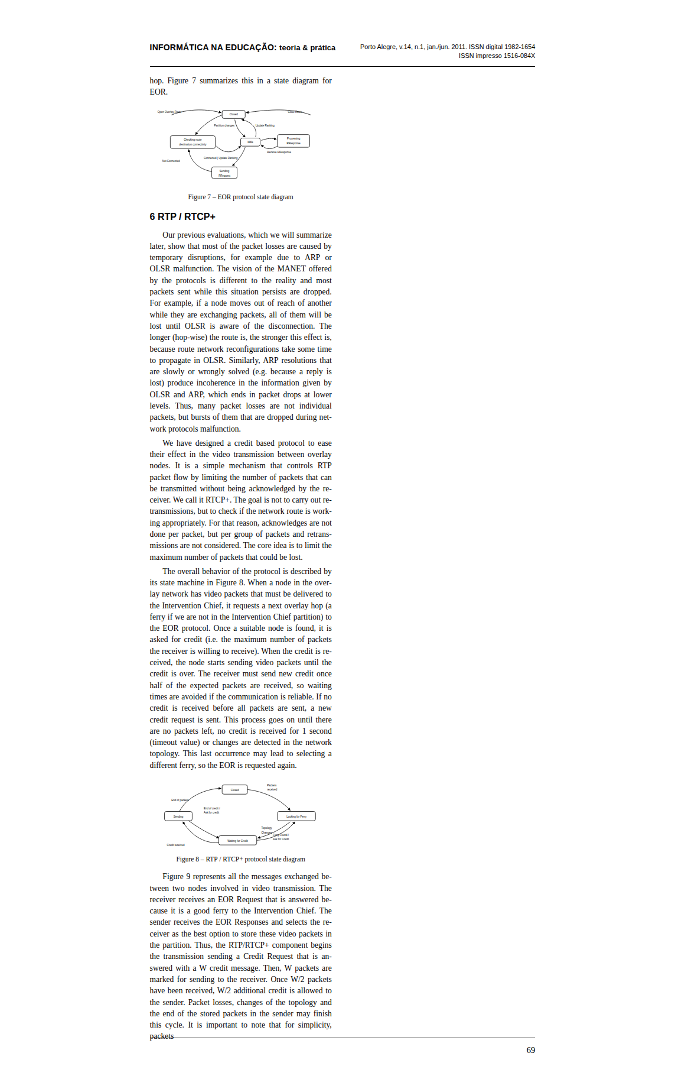INFORMÁTICA NA EDUCAÇÃO: teoria & prática
Porto Alegre, v.14, n.1, jan./jun. 2011. ISSN digital 1982-1654
ISSN impresso 1516-084X
hop. Figure 7 summarizes this in a state diagram for EOR.
Closed Iddle Checking route destination connectivity Sending RRequest Processing RResponse Open Overlay Route Close Route Partition changes Update Ranking Receive RResponse Connected | Update Ranking Not Connected
Figure 7 – EOR protocol state diagram
6 RTP / RTCP+
Our previous evaluations, which we will summarize later, show that most of the packet losses are caused by temporary disruptions, for example due to ARP or OLSR malfunction. The vision of the MANET offered by the protocols is different to the reality and most packets sent while this situation persists are dropped. For example, if a node moves out of reach of another while they are exchanging packets, all of them will be lost until OLSR is aware of the disconnection. The longer (hop-wise) the route is, the stronger this effect is, because route network reconfigurations take some time to propagate in OLSR. Similarly, ARP resolutions that are slowly or wrongly solved (e.g. because a reply is lost) produce incoherence in the information given by OLSR and ARP, which ends in packet drops at lower levels. Thus, many packet losses are not individual packets, but bursts of them that are dropped during network protocols malfunction.
We have designed a credit based protocol to ease their effect in the video transmission between overlay nodes. It is a simple mechanism that controls RTP packet flow by limiting the number of packets that can be transmitted without being acknowledged by the receiver. We call it RTCP+. The goal is not to carry out retransmissions, but to check if the network route is working appropriately. For that reason, acknowledges are not done per packet, but per group of packets and retransmissions are not considered. The core idea is to limit the maximum number of packets that could be lost.
The overall behavior of the protocol is described by its state machine in Figure 8. When a node in the overlay network has video packets that must be delivered to the Intervention Chief, it requests a next overlay hop (a ferry if we are not in the Intervention Chief partition) to the EOR protocol. Once a suitable node is found, it is asked for credit (i.e. the maximum number of packets the receiver is willing to receive). When the credit is received, the node starts sending video packets until the credit is over. The receiver must send new credit once half of the expected packets are received, so waiting times are avoided if the communication is reliable. If no credit is received before all packets are sent, a new credit request is sent. This process goes on until there are no packets left, no credit is received for 1 second (timeout value) or changes are detected in the network topology. This last occurrence may lead to selecting a different ferry, so the EOR is requested again.
Closed Sending Looking for Ferry Waiting for Credit End of packets Packets received End of credit / Ask for credit Topology Changes Ferry Found / Ask for Credit Credit received
Figure 8 – RTP / RTCP+ protocol state diagram
Figure 9 represents all the messages exchanged between two nodes involved in video transmission. The receiver receives an EOR Request that is answered because it is a good ferry to the Intervention Chief. The sender receives the EOR Responses and selects the receiver as the best option to store these video packets in the partition. Thus, the RTP/RTCP+ component begins the transmission sending a Credit Request that is answered with a W credit message. Then, W packets are marked for sending to the receiver. Once W/2 packets have been received, W/2 additional credit is allowed to the sender. Packet losses, changes of the topology and the end of the stored packets in the sender may finish this cycle. It is important to note that for simplicity, packets
69